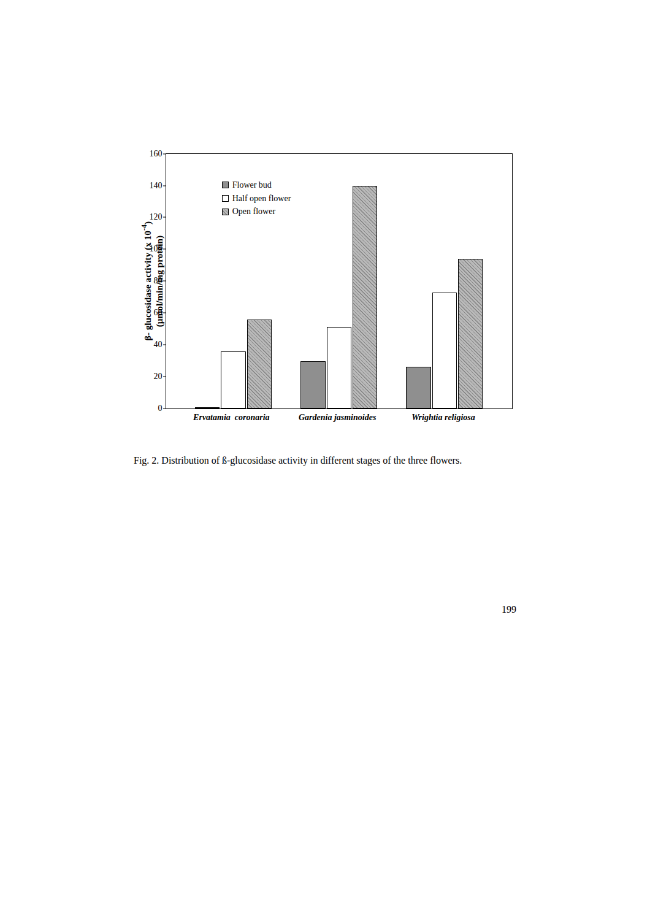β- glucosidase activity (x 10-4)
(µmol/min/mg protein)
160
140
120
100
80
60
40
20
0
Flower bud
Half open flower
Open flower
Ervatamia coronaria Gardenia jasminoides Wrightia religiosa
Fig. 2. Distribution of ß-glucosidase activity in different stages of the three flowers.
199